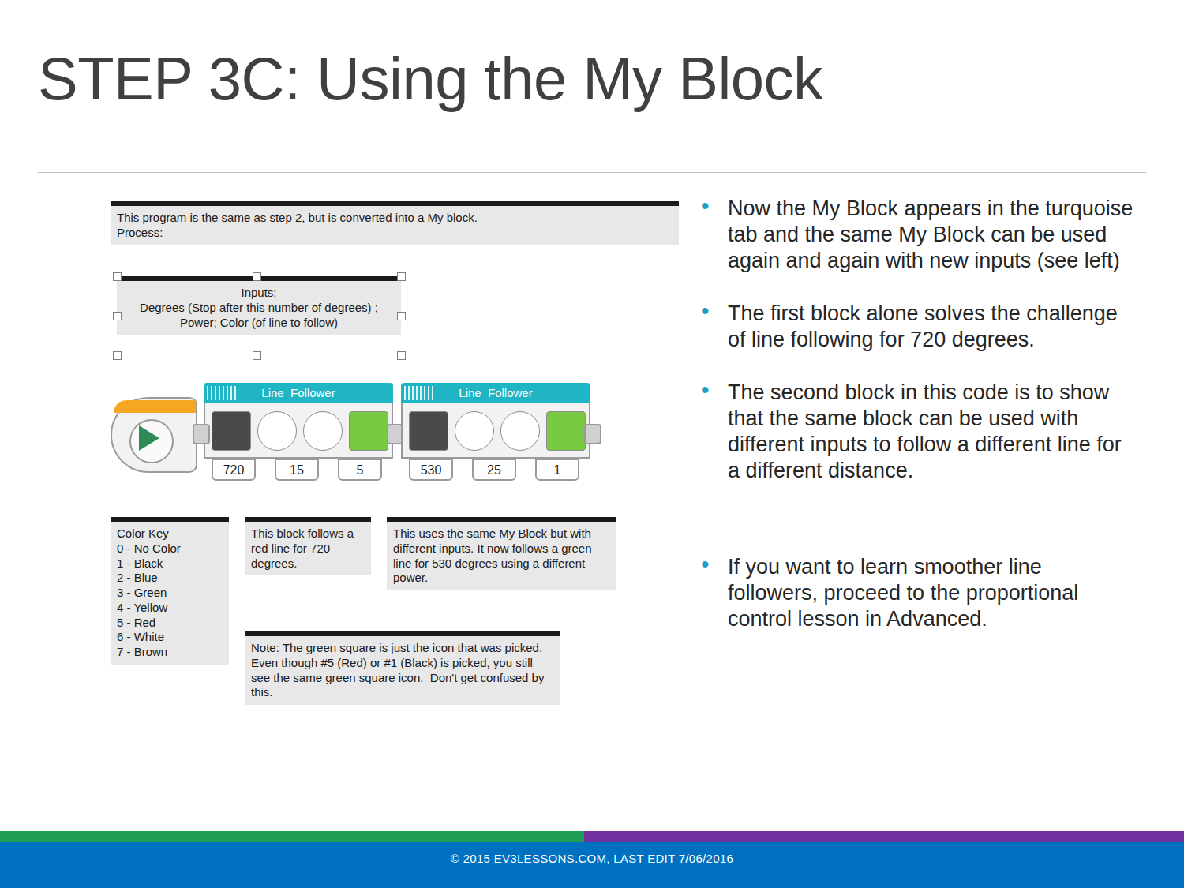STEP 3C: Using the My Block
This program is the same as step 2, but is converted into a My block.
Process:
Inputs: Degrees (Stop after this number of degrees) ; Power; Color (of line to follow)
Line_Follower
720
15
5
Line_Follower
530
25
1
Color Key
0 - No Color
1 - Black
2 - Blue
3 - Green
4 - Yellow
5 - Red
6 - White
7 - Brown
This block follows a red line for 720 degrees.
This uses the same My Block but with different inputs. It now follows a green line for 530 degrees using a different power.
Note: The green square is just the icon that was picked. Even though #5 (Red) or #1 (Black) is picked, you still see the same green square icon. Don't get confused by this.
Now the My Block appears in the turquoise tab and the same My Block can be used again and again with new inputs (see left)
The first block alone solves the challenge of line following for 720 degrees.
The second block in this code is to show that the same block can be used with different inputs to follow a different line for a different distance.
If you want to learn smoother line followers, proceed to the proportional control lesson in Advanced.
© 2015 EV3LESSONS.COM, LAST EDIT 7/06/2016